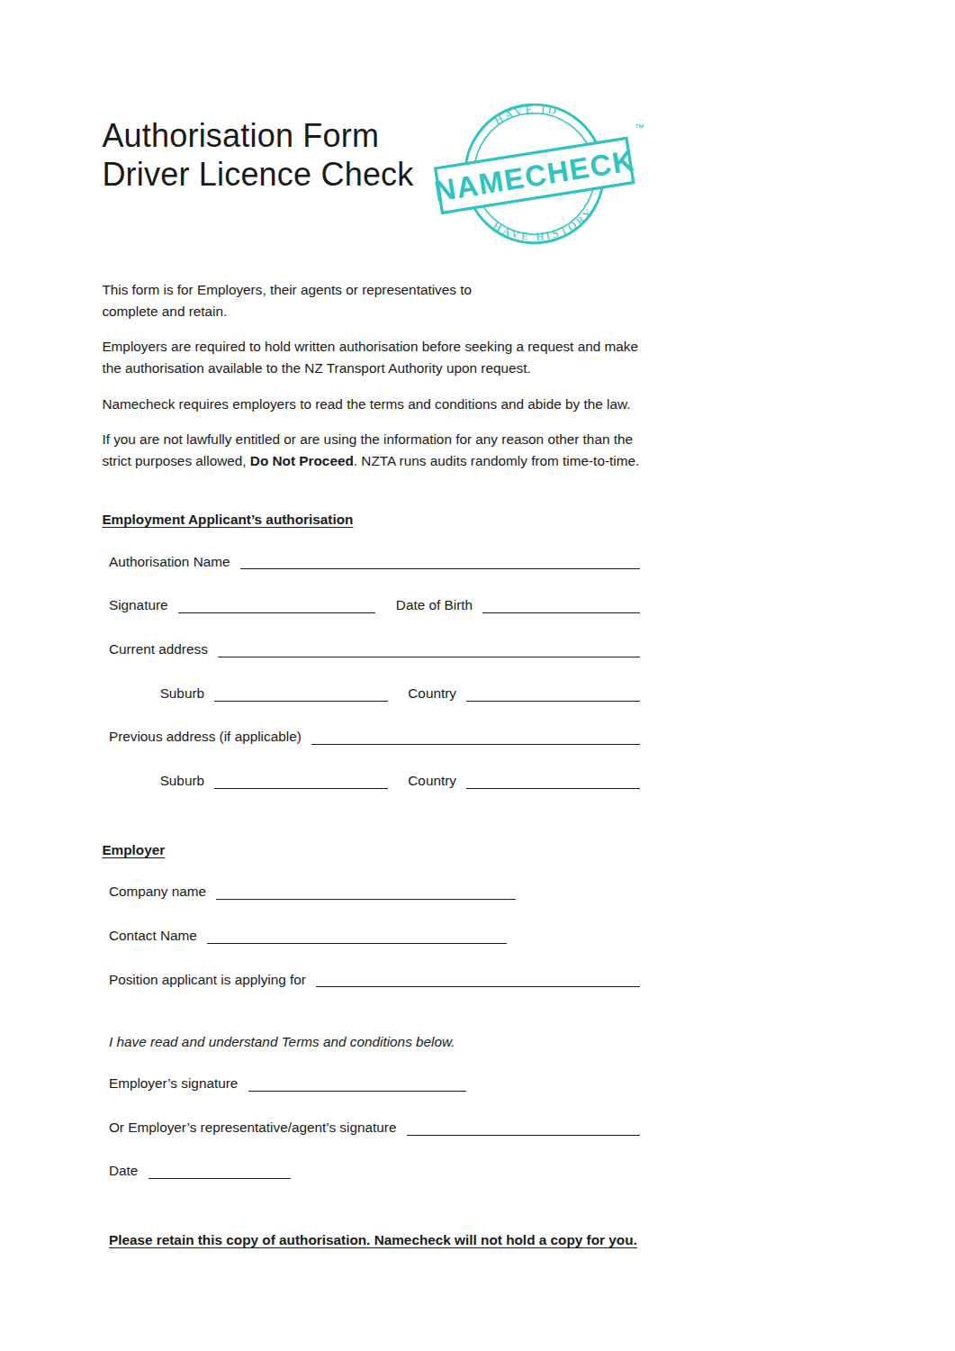Authorisation FormDriver Licence Check
Namecheck stamp HAVE ID HAVE HISTORY NAMECHECK ™
This form is for Employers, their agents or representatives to complete and retain.
Employers are required to hold written authorisation before seeking a request and make the authorisation available to the NZ Transport Authority upon request.
Namecheck requires employers to read the terms and conditions and abide by the law.
If you are not lawfully entitled or are using the information for any reason other than the strict purposes allowed, Do Not Proceed. NZTA runs audits randomly from time-to-time.
Employment Applicant’s authorisation
Authorisation Name
Signature Date of Birth
Current address
Suburb Country
Previous address (if applicable)
Suburb Country
Employer
Company name
Contact Name
Position applicant is applying for
I have read and understand Terms and conditions below.
Employer’s signature
Or Employer’s representative/agent’s signature
Date
Please retain this copy of authorisation. Namecheck will not hold a copy for you.